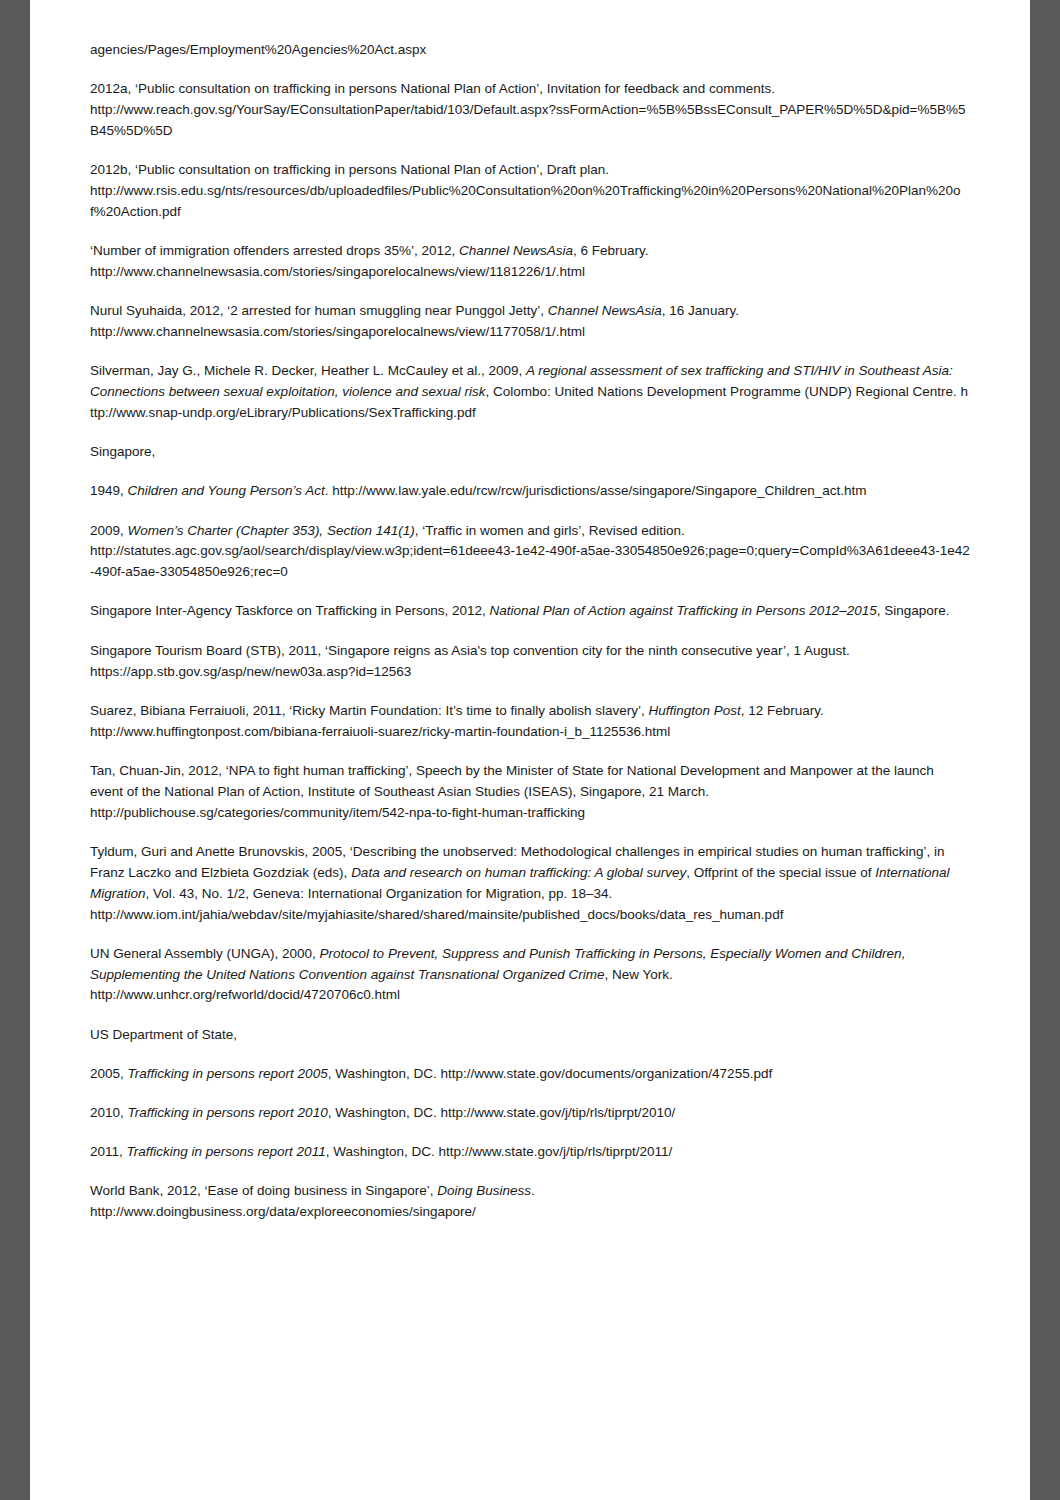agencies/Pages/Employment%20Agencies%20Act.aspx
2012a, ‘Public consultation on trafficking in persons National Plan of Action’, Invitation for feedback and comments.
http://www.reach.gov.sg/YourSay/EConsultationPaper/tabid/103/Default.aspx?ssFormAction=%5B%5BssEConsult_PAPER%5D%5D&pid=%5B%5B45%5D%5D
2012b, ‘Public consultation on trafficking in persons National Plan of Action’, Draft plan.
http://www.rsis.edu.sg/nts/resources/db/uploadedfiles/Public%20Consultation%20on%20Trafficking%20in%20Persons%20National%20Plan%20of%20Action.pdf
‘Number of immigration offenders arrested drops 35%’, 2012, Channel NewsAsia, 6 February.
http://www.channelnewsasia.com/stories/singaporelocalnews/view/1181226/1/.html
Nurul Syuhaida, 2012, ‘2 arrested for human smuggling near Punggol Jetty’, Channel NewsAsia, 16 January.
http://www.channelnewsasia.com/stories/singaporelocalnews/view/1177058/1/.html
Silverman, Jay G., Michele R. Decker, Heather L. McCauley et al., 2009, A regional assessment of sex trafficking and STI/HIV in Southeast Asia: Connections between sexual exploitation, violence and sexual risk, Colombo: United Nations Development Programme (UNDP) Regional Centre. http://www.snap-undp.org/eLibrary/Publications/SexTrafficking.pdf
Singapore,
1949, Children and Young Person’s Act. http://www.law.yale.edu/rcw/rcw/jurisdictions/asse/singapore/Singapore_Children_act.htm
2009, Women’s Charter (Chapter 353), Section 141(1), ‘Traffic in women and girls’, Revised edition.
http://statutes.agc.gov.sg/aol/search/display/view.w3p;ident=61deee43-1e42-490f-a5ae-33054850e926;page=0;query=CompId%3A61deee43-1e42-490f-a5ae-33054850e926;rec=0
Singapore Inter-Agency Taskforce on Trafficking in Persons, 2012, National Plan of Action against Trafficking in Persons 2012–2015, Singapore.
Singapore Tourism Board (STB), 2011, ‘Singapore reigns as Asia's top convention city for the ninth consecutive year’, 1 August.
https://app.stb.gov.sg/asp/new/new03a.asp?id=12563
Suarez, Bibiana Ferraiuoli, 2011, ‘Ricky Martin Foundation: It’s time to finally abolish slavery’, Huffington Post, 12 February.
http://www.huffingtonpost.com/bibiana-ferraiuoli-suarez/ricky-martin-foundation-i_b_1125536.html
Tan, Chuan-Jin, 2012, ‘NPA to fight human trafficking’, Speech by the Minister of State for National Development and Manpower at the launch event of the National Plan of Action, Institute of Southeast Asian Studies (ISEAS), Singapore, 21 March.
http://publichouse.sg/categories/community/item/542-npa-to-fight-human-trafficking
Tyldum, Guri and Anette Brunovskis, 2005, ‘Describing the unobserved: Methodological challenges in empirical studies on human trafficking’, in Franz Laczko and Elzbieta Gozdziak (eds), Data and research on human trafficking: A global survey, Offprint of the special issue of International Migration, Vol. 43, No. 1/2, Geneva: International Organization for Migration, pp. 18–34.
http://www.iom.int/jahia/webdav/site/myjahiasite/shared/shared/mainsite/published_docs/books/data_res_human.pdf
UN General Assembly (UNGA), 2000, Protocol to Prevent, Suppress and Punish Trafficking in Persons, Especially Women and Children, Supplementing the United Nations Convention against Transnational Organized Crime, New York.
http://www.unhcr.org/refworld/docid/4720706c0.html
US Department of State,
2005, Trafficking in persons report 2005, Washington, DC. http://www.state.gov/documents/organization/47255.pdf
2010, Trafficking in persons report 2010, Washington, DC. http://www.state.gov/j/tip/rls/tiprpt/2010/
2011, Trafficking in persons report 2011, Washington, DC. http://www.state.gov/j/tip/rls/tiprpt/2011/
World Bank, 2012, ‘Ease of doing business in Singapore’, Doing Business.
http://www.doingbusiness.org/data/exploreeconomies/singapore/